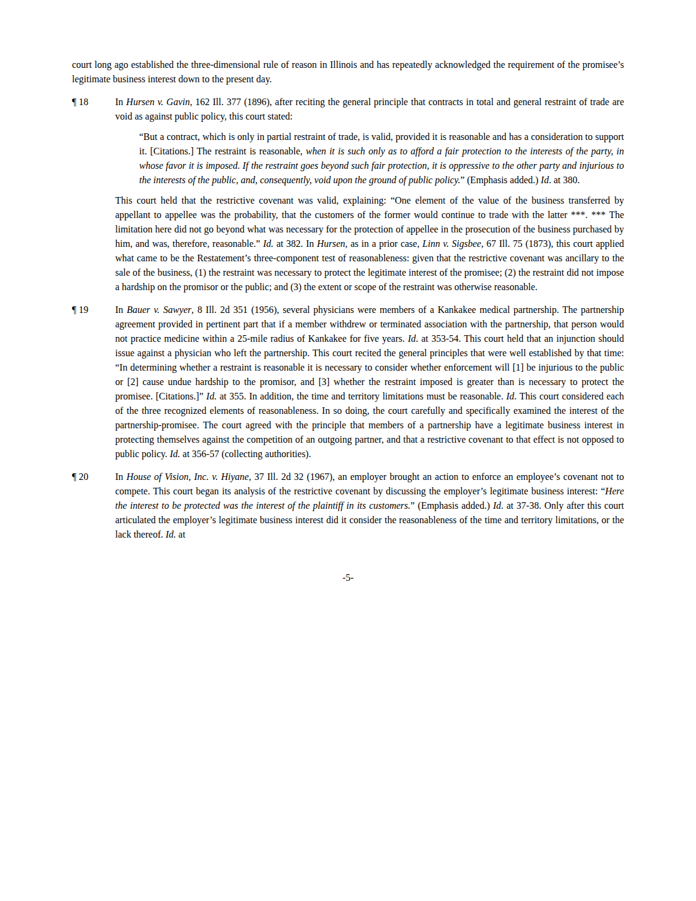court long ago established the three-dimensional rule of reason in Illinois and has repeatedly acknowledged the requirement of the promisee’s legitimate business interest down to the present day.
¶ 18
In Hursen v. Gavin, 162 Ill. 377 (1896), after reciting the general principle that contracts in total and general restraint of trade are void as against public policy, this court stated:
“But a contract, which is only in partial restraint of trade, is valid, provided it is reasonable and has a consideration to support it. [Citations.] The restraint is reasonable, when it is such only as to afford a fair protection to the interests of the party, in whose favor it is imposed. If the restraint goes beyond such fair protection, it is oppressive to the other party and injurious to the interests of the public, and, consequently, void upon the ground of public policy.” (Emphasis added.) Id. at 380.
This court held that the restrictive covenant was valid, explaining: “One element of the value of the business transferred by appellant to appellee was the probability, that the customers of the former would continue to trade with the latter ***. *** The limitation here did not go beyond what was necessary for the protection of appellee in the prosecution of the business purchased by him, and was, therefore, reasonable.” Id. at 382. In Hursen, as in a prior case, Linn v. Sigsbee, 67 Ill. 75 (1873), this court applied what came to be the Restatement’s three-component test of reasonableness: given that the restrictive covenant was ancillary to the sale of the business, (1) the restraint was necessary to protect the legitimate interest of the promisee; (2) the restraint did not impose a hardship on the promisor or the public; and (3) the extent or scope of the restraint was otherwise reasonable.
¶ 19
In Bauer v. Sawyer, 8 Ill. 2d 351 (1956), several physicians were members of a Kankakee medical partnership. The partnership agreement provided in pertinent part that if a member withdrew or terminated association with the partnership, that person would not practice medicine within a 25-mile radius of Kankakee for five years. Id. at 353-54. This court held that an injunction should issue against a physician who left the partnership. This court recited the general principles that were well established by that time: “In determining whether a restraint is reasonable it is necessary to consider whether enforcement will [1] be injurious to the public or [2] cause undue hardship to the promisor, and [3] whether the restraint imposed is greater than is necessary to protect the promisee. [Citations.]” Id. at 355. In addition, the time and territory limitations must be reasonable. Id. This court considered each of the three recognized elements of reasonableness. In so doing, the court carefully and specifically examined the interest of the partnership-promisee. The court agreed with the principle that members of a partnership have a legitimate business interest in protecting themselves against the competition of an outgoing partner, and that a restrictive covenant to that effect is not opposed to public policy. Id. at 356-57 (collecting authorities).
¶ 20
In House of Vision, Inc. v. Hiyane, 37 Ill. 2d 32 (1967), an employer brought an action to enforce an employee’s covenant not to compete. This court began its analysis of the restrictive covenant by discussing the employer’s legitimate business interest: “Here the interest to be protected was the interest of the plaintiff in its customers.” (Emphasis added.) Id. at 37-38. Only after this court articulated the employer’s legitimate business interest did it consider the reasonableness of the time and territory limitations, or the lack thereof. Id. at
-5-